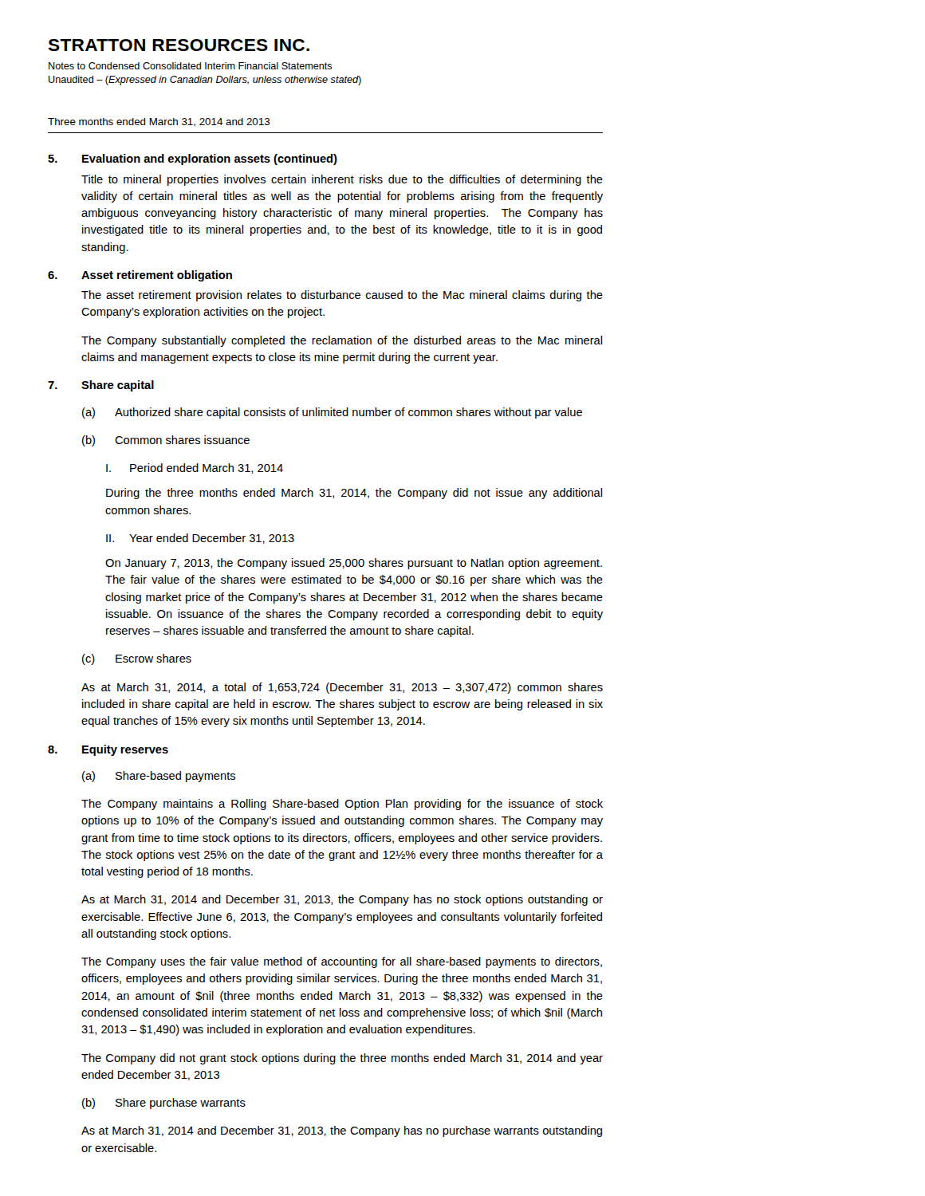STRATTON RESOURCES INC.
Notes to Condensed Consolidated Interim Financial Statements
Unaudited – (Expressed in Canadian Dollars, unless otherwise stated)
Three months ended March 31, 2014 and 2013
5.
Evaluation and exploration assets (continued)
Title to mineral properties involves certain inherent risks due to the difficulties of determining the validity of certain mineral titles as well as the potential for problems arising from the frequently ambiguous conveyancing history characteristic of many mineral properties. The Company has investigated title to its mineral properties and, to the best of its knowledge, title to it is in good standing.
6.
Asset retirement obligation
The asset retirement provision relates to disturbance caused to the Mac mineral claims during the Company’s exploration activities on the project.
The Company substantially completed the reclamation of the disturbed areas to the Mac mineral claims and management expects to close its mine permit during the current year.
7.
Share capital
(a)
Authorized share capital consists of unlimited number of common shares without par value
(b)
Common shares issuance
I.
Period ended March 31, 2014
During the three months ended March 31, 2014, the Company did not issue any additional common shares.
II.
Year ended December 31, 2013
On January 7, 2013, the Company issued 25,000 shares pursuant to Natlan option agreement. The fair value of the shares were estimated to be $4,000 or $0.16 per share which was the closing market price of the Company’s shares at December 31, 2012 when the shares became issuable. On issuance of the shares the Company recorded a corresponding debit to equity reserves – shares issuable and transferred the amount to share capital.
(c)
Escrow shares
As at March 31, 2014, a total of 1,653,724 (December 31, 2013 – 3,307,472) common shares included in share capital are held in escrow. The shares subject to escrow are being released in six equal tranches of 15% every six months until September 13, 2014.
8.
Equity reserves
(a)
Share-based payments
The Company maintains a Rolling Share-based Option Plan providing for the issuance of stock options up to 10% of the Company’s issued and outstanding common shares. The Company may grant from time to time stock options to its directors, officers, employees and other service providers. The stock options vest 25% on the date of the grant and 12½% every three months thereafter for a total vesting period of 18 months.
As at March 31, 2014 and December 31, 2013, the Company has no stock options outstanding or exercisable. Effective June 6, 2013, the Company’s employees and consultants voluntarily forfeited all outstanding stock options.
The Company uses the fair value method of accounting for all share-based payments to directors, officers, employees and others providing similar services. During the three months ended March 31, 2014, an amount of $nil (three months ended March 31, 2013 – $8,332) was expensed in the condensed consolidated interim statement of net loss and comprehensive loss; of which $nil (March 31, 2013 – $1,490) was included in exploration and evaluation expenditures.
The Company did not grant stock options during the three months ended March 31, 2014 and year ended December 31, 2013
(b)
Share purchase warrants
As at March 31, 2014 and December 31, 2013, the Company has no purchase warrants outstanding or exercisable.